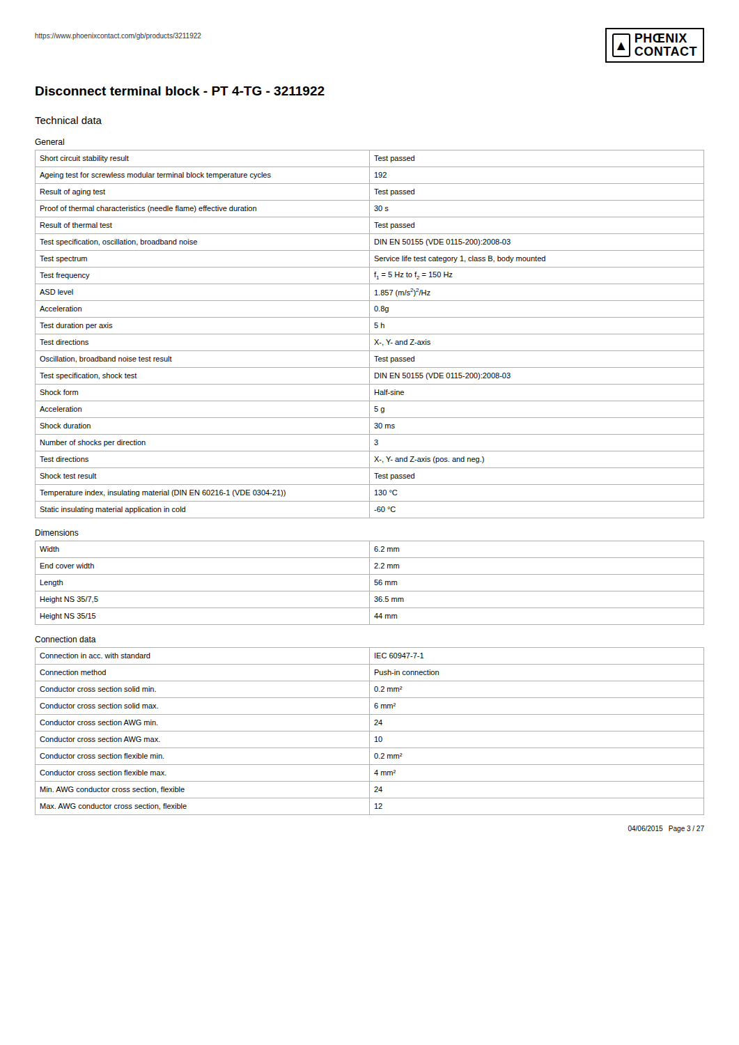https://www.phoenixcontact.com/gb/products/3211922
▲PHŒNIX
CONTACT
Disconnect terminal block - PT 4-TG - 3211922
Technical data
General
| Short circuit stability result | Test passed |
| Ageing test for screwless modular terminal block temperature cycles | 192 |
| Result of aging test | Test passed |
| Proof of thermal characteristics (needle flame) effective duration | 30 s |
| Result of thermal test | Test passed |
| Test specification, oscillation, broadband noise | DIN EN 50155 (VDE 0115-200):2008-03 |
| Test spectrum | Service life test category 1, class B, body mounted |
| Test frequency | f 1 = 5 Hz to f 2 = 150 Hz |
| ASD level | 1.857 (m/s 2 ) 2 /Hz |
| Acceleration | 0.8g |
| Test duration per axis | 5 h |
| Test directions | X-, Y- and Z-axis |
| Oscillation, broadband noise test result | Test passed |
| Test specification, shock test | DIN EN 50155 (VDE 0115-200):2008-03 |
| Shock form | Half-sine |
| Acceleration | 5 g |
| Shock duration | 30 ms |
| Number of shocks per direction | 3 |
| Test directions | X-, Y- and Z-axis (pos. and neg.) |
| Shock test result | Test passed |
| Temperature index, insulating material (DIN EN 60216-1 (VDE 0304-21)) | 130 °C |
| Static insulating material application in cold | -60 °C |
Dimensions
| Width | 6.2 mm |
| End cover width | 2.2 mm |
| Length | 56 mm |
| Height NS 35/7,5 | 36.5 mm |
| Height NS 35/15 | 44 mm |
Connection data
| Connection in acc. with standard | IEC 60947-7-1 |
| Connection method | Push-in connection |
| Conductor cross section solid min. | 0.2 mm² |
| Conductor cross section solid max. | 6 mm² |
| Conductor cross section AWG min. | 24 |
| Conductor cross section AWG max. | 10 |
| Conductor cross section flexible min. | 0.2 mm² |
| Conductor cross section flexible max. | 4 mm² |
| Min. AWG conductor cross section, flexible | 24 |
| Max. AWG conductor cross section, flexible | 12 |
04/06/2015 Page 3 / 27